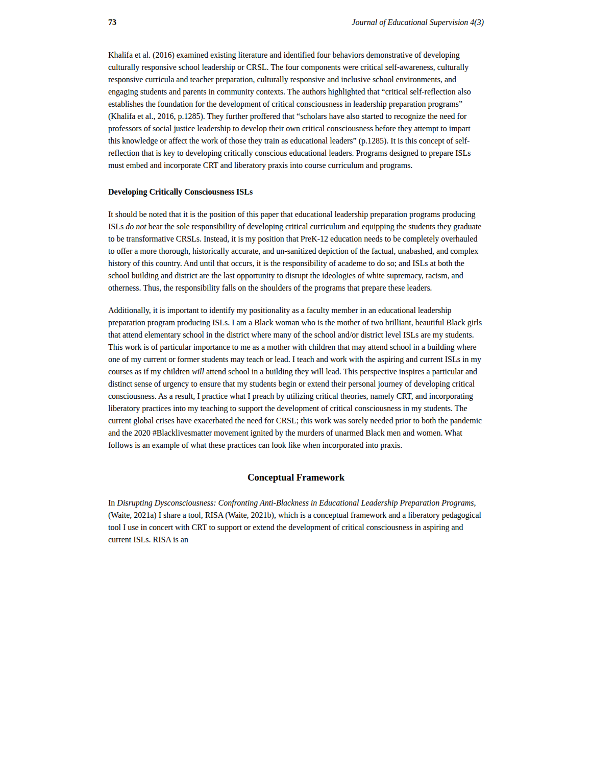73 Journal of Educational Supervision 4(3)
Khalifa et al. (2016) examined existing literature and identified four behaviors demonstrative of developing culturally responsive school leadership or CRSL. The four components were critical self-awareness, culturally responsive curricula and teacher preparation, culturally responsive and inclusive school environments, and engaging students and parents in community contexts. The authors highlighted that “critical self-reflection also establishes the foundation for the development of critical consciousness in leadership preparation programs” (Khalifa et al., 2016, p.1285). They further proffered that “scholars have also started to recognize the need for professors of social justice leadership to develop their own critical consciousness before they attempt to impart this knowledge or affect the work of those they train as educational leaders” (p.1285). It is this concept of self-reflection that is key to developing critically conscious educational leaders. Programs designed to prepare ISLs must embed and incorporate CRT and liberatory praxis into course curriculum and programs.
Developing Critically Consciousness ISLs
It should be noted that it is the position of this paper that educational leadership preparation programs producing ISLs do not bear the sole responsibility of developing critical curriculum and equipping the students they graduate to be transformative CRSLs. Instead, it is my position that PreK-12 education needs to be completely overhauled to offer a more thorough, historically accurate, and un-sanitized depiction of the factual, unabashed, and complex history of this country. And until that occurs, it is the responsibility of academe to do so; and ISLs at both the school building and district are the last opportunity to disrupt the ideologies of white supremacy, racism, and otherness. Thus, the responsibility falls on the shoulders of the programs that prepare these leaders.
Additionally, it is important to identify my positionality as a faculty member in an educational leadership preparation program producing ISLs. I am a Black woman who is the mother of two brilliant, beautiful Black girls that attend elementary school in the district where many of the school and/or district level ISLs are my students. This work is of particular importance to me as a mother with children that may attend school in a building where one of my current or former students may teach or lead. I teach and work with the aspiring and current ISLs in my courses as if my children will attend school in a building they will lead. This perspective inspires a particular and distinct sense of urgency to ensure that my students begin or extend their personal journey of developing critical consciousness. As a result, I practice what I preach by utilizing critical theories, namely CRT, and incorporating liberatory practices into my teaching to support the development of critical consciousness in my students. The current global crises have exacerbated the need for CRSL; this work was sorely needed prior to both the pandemic and the 2020 #Blacklivesmatter movement ignited by the murders of unarmed Black men and women. What follows is an example of what these practices can look like when incorporated into praxis.
Conceptual Framework
In Disrupting Dysconsciousness: Confronting Anti-Blackness in Educational Leadership Preparation Programs, (Waite, 2021a) I share a tool, RISA (Waite, 2021b), which is a conceptual framework and a liberatory pedagogical tool I use in concert with CRT to support or extend the development of critical consciousness in aspiring and current ISLs. RISA is an